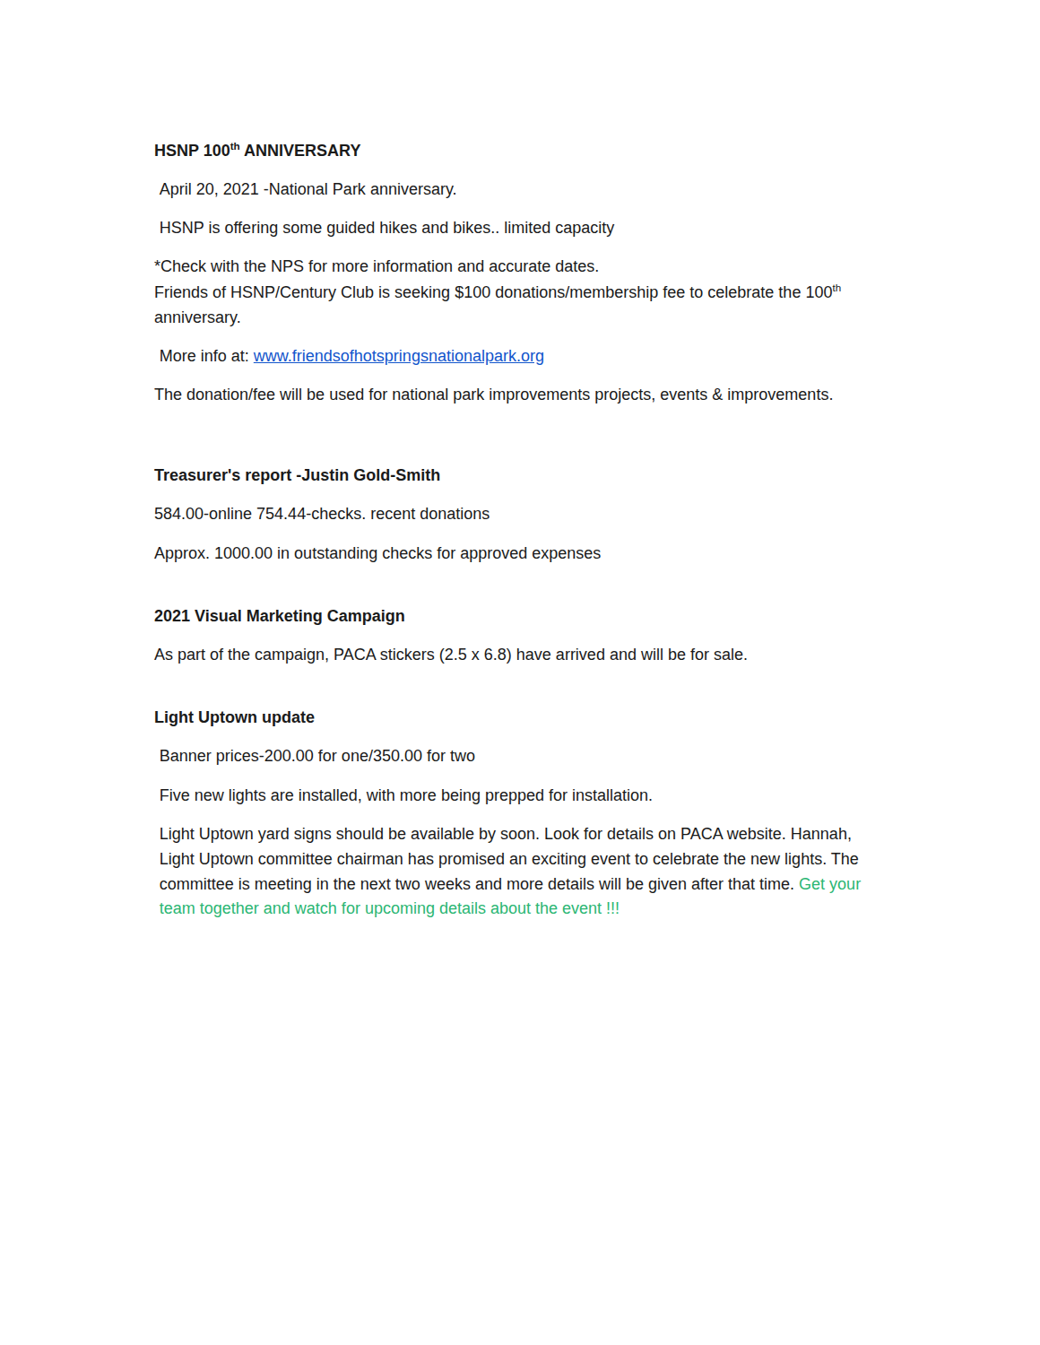HSNP 100th ANNIVERSARY
April 20, 2021 -National Park anniversary.
HSNP is offering some guided hikes and bikes.. limited capacity
*Check with the NPS for more information and accurate dates.
Friends of HSNP/Century Club is seeking $100 donations/membership fee to celebrate the 100th anniversary.
More info at: www.friendsofhotspringsnationalpark.org
The donation/fee will be used for national park improvements projects, events & improvements.
Treasurer's report -Justin Gold-Smith
584.00-online 754.44-checks. recent donations
Approx. 1000.00 in outstanding checks for approved expenses
2021 Visual Marketing Campaign
As part of the campaign, PACA stickers (2.5 x 6.8) have arrived and will be for sale.
Light Uptown update
Banner prices-200.00 for one/350.00 for two
Five new lights are installed, with more being prepped for installation.
Light Uptown yard signs should be available by soon. Look for details on PACA website. Hannah, Light Uptown committee chairman has promised an exciting event to celebrate the new lights. The committee is meeting in the next two weeks and more details will be given after that time. Get your team together and watch for upcoming details about the event !!!